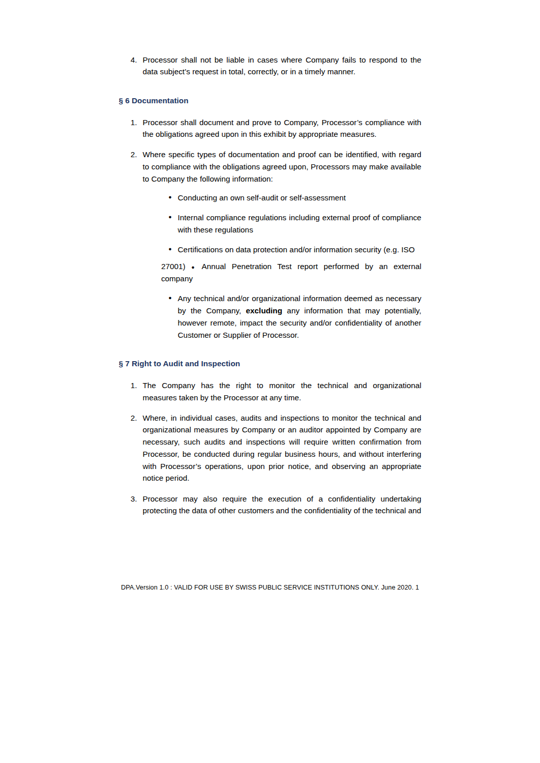Processor shall not be liable in cases where Company fails to respond to the data subject’s request in total, correctly, or in a timely manner.
§ 6 Documentation
Processor shall document and prove to Company, Processor’s compliance with the obligations agreed upon in this exhibit by appropriate measures.
Where specific types of documentation and proof can be identified, with regard to compliance with the obligations agreed upon, Processors may make available to Company the following information:
Conducting an own self-audit or self-assessment
Internal compliance regulations including external proof of compliance with these regulations
Certifications on data protection and/or information security (e.g. ISO
27001) Annual Penetration Test report performed by an external company
Any technical and/or organizational information deemed as necessary by the Company, excluding any information that may potentially, however remote, impact the security and/or confidentiality of another Customer or Supplier of Processor.
§ 7 Right to Audit and Inspection
The Company has the right to monitor the technical and organizational measures taken by the Processor at any time.
Where, in individual cases, audits and inspections to monitor the technical and organizational measures by Company or an auditor appointed by Company are necessary, such audits and inspections will require written confirmation from Processor, be conducted during regular business hours, and without interfering with Processor’s operations, upon prior notice, and observing an appropriate notice period.
Processor may also require the execution of a confidentiality undertaking protecting the data of other customers and the confidentiality of the technical and
DPA.Version 1.0 : VALID FOR USE BY SWISS PUBLIC SERVICE INSTITUTIONS ONLY. June 2020. 1